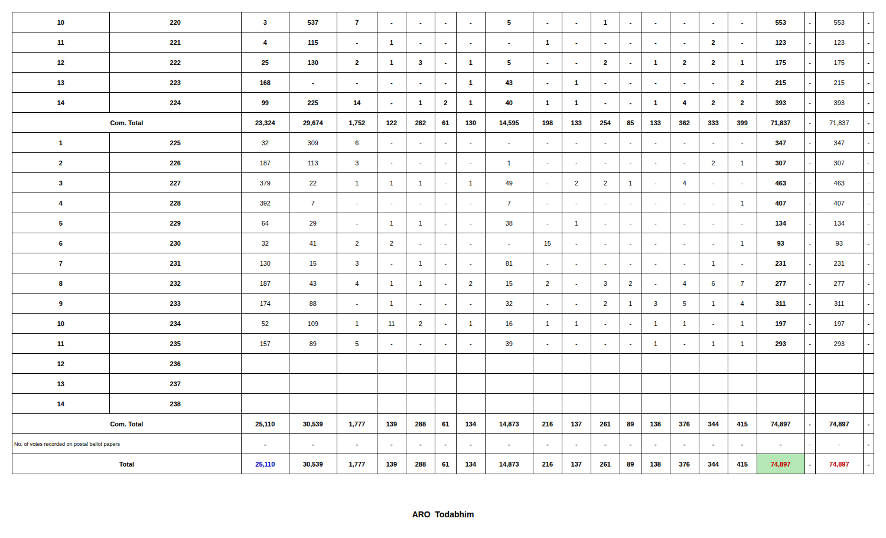| 10 | 220 | 3 | 537 | 7 | - | - | - | - | 5 | - | - | 1 | - | - | - | - | - | 553 | - | 553 | - |
| 11 | 221 | 4 | 115 | - | 1 | - | - | - | - | 1 | - | - | - | - | - | 2 | - | 123 | - | 123 | - |
| 12 | 222 | 25 | 130 | 2 | 1 | 3 | - | 1 | 5 | - | - | 2 | - | 1 | 2 | 2 | 1 | 175 | - | 175 | - |
| 13 | 223 | 168 | - | - | - | - | - | 1 | 43 | - | 1 | - | - | - | - | - | 2 | 215 | - | 215 | - |
| 14 | 224 | 99 | 225 | 14 | - | 1 | 2 | 1 | 40 | 1 | 1 | - | - | 1 | 4 | 2 | 2 | 393 | - | 393 | - |
| Com. Total | 23,324 | 29,674 | 1,752 | 122 | 282 | 61 | 130 | 14,595 | 198 | 133 | 254 | 85 | 133 | 362 | 333 | 399 | 71,837 | - | 71,837 | - |
| 1 | 225 | 32 | 309 | 6 | - | - | - | - | - | - | - | - | - | - | - | - | - | 347 | - | 347 | - |
| 2 | 226 | 187 | 113 | 3 | - | - | - | - | 1 | - | - | - | - | - | - | 2 | 1 | 307 | - | 307 | - |
| 3 | 227 | 379 | 22 | 1 | 1 | 1 | - | 1 | 49 | - | 2 | 2 | 1 | - | 4 | - | - | 463 | - | 463 | - |
| 4 | 228 | 392 | 7 | - | - | - | - | - | 7 | - | - | - | - | - | - | - | 1 | 407 | - | 407 | - |
| 5 | 229 | 64 | 29 | - | 1 | 1 | - | - | 38 | - | 1 | - | - | - | - | - | - | 134 | - | 134 | - |
| 6 | 230 | 32 | 41 | 2 | 2 | - | - | - | - | 15 | - | - | - | - | - | - | 1 | 93 | - | 93 | - |
| 7 | 231 | 130 | 15 | 3 | - | 1 | - | - | 81 | - | - | - | - | - | - | 1 | - | 231 | - | 231 | - |
| 8 | 232 | 187 | 43 | 4 | 1 | 1 | - | 2 | 15 | 2 | - | 3 | 2 | - | 4 | 6 | 7 | 277 | - | 277 | - |
| 9 | 233 | 174 | 88 | - | 1 | - | - | - | 32 | - | - | 2 | 1 | 3 | 5 | 1 | 4 | 311 | - | 311 | - |
| 10 | 234 | 52 | 109 | 1 | 11 | 2 | - | 1 | 16 | 1 | 1 | - | - | 1 | 1 | - | 1 | 197 | - | 197 | - |
| 11 | 235 | 157 | 89 | 5 | - | - | - | - | 39 | - | - | - | - | 1 | - | 1 | 1 | 293 | - | 293 | - |
| 12 | 236 | | | | | | | | | | | | | | | | | | | | |
| 13 | 237 | | | | | | | | | | | | | | | | | | | | |
| 14 | 238 | | | | | | | | | | | | | | | | | | | | |
| Com. Total | 25,110 | 30,539 | 1,777 | 139 | 288 | 61 | 134 | 14,873 | 216 | 137 | 261 | 89 | 138 | 376 | 344 | 415 | 74,897 | - | 74,897 | - |
| No. of votes recorded on postal ballot papers | - | - | - | - | - | - | - | - | - | - | - | - | - | - | - | - | - | - | - | - |
| Total | 25,110 | 30,539 | 1,777 | 139 | 288 | 61 | 134 | 14,873 | 216 | 137 | 261 | 89 | 138 | 376 | 344 | 415 | 74,897 | - | 74,897 | - |
ARO Todabhim